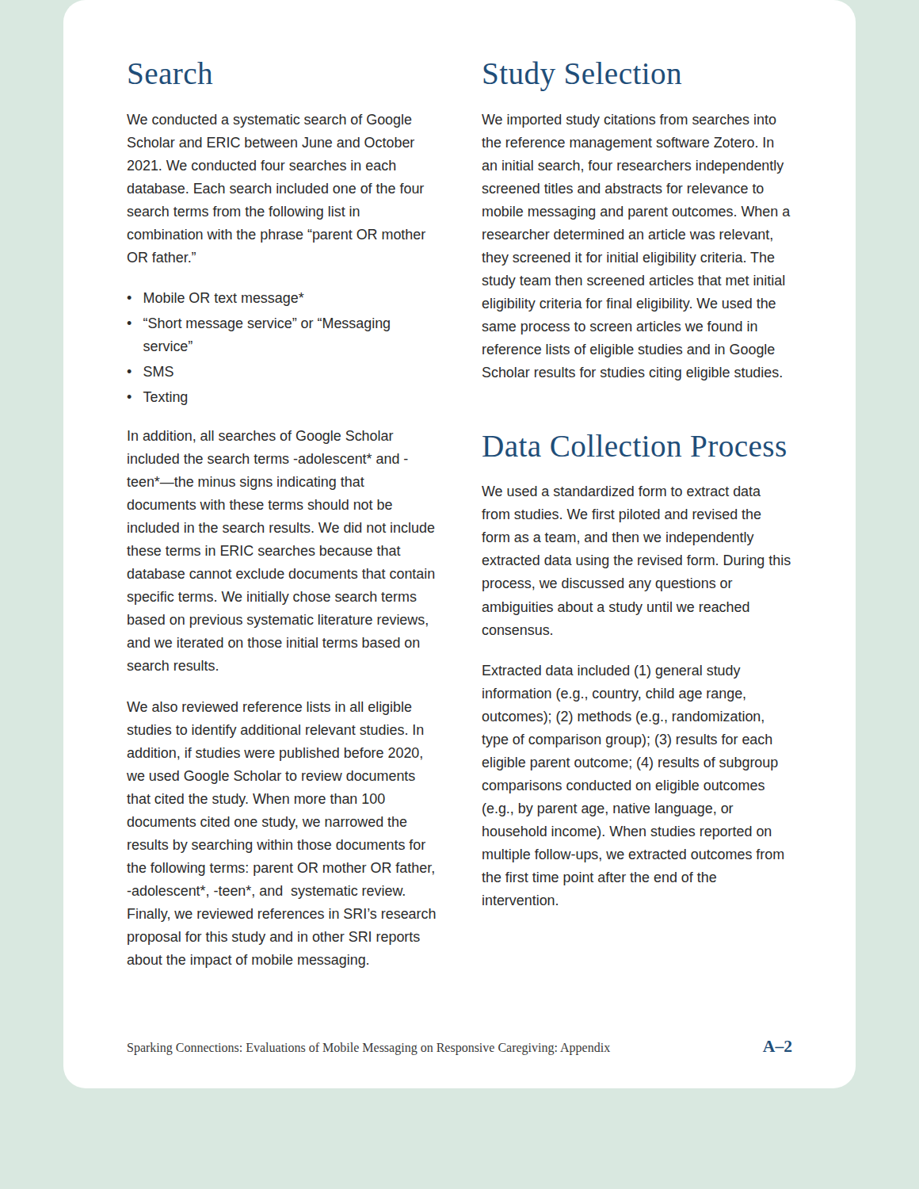Search
We conducted a systematic search of Google Scholar and ERIC between June and October 2021. We conducted four searches in each database. Each search included one of the four search terms from the following list in combination with the phrase “parent OR mother OR father.”
Mobile OR text message*
“Short message service” or “Messaging service”
SMS
Texting
In addition, all searches of Google Scholar included the search terms -adolescent* and -teen*—the minus signs indicating that documents with these terms should not be included in the search results. We did not include these terms in ERIC searches because that database cannot exclude documents that contain specific terms. We initially chose search terms based on previous systematic literature reviews, and we iterated on those initial terms based on search results.
We also reviewed reference lists in all eligible studies to identify additional relevant studies. In addition, if studies were published before 2020, we used Google Scholar to review documents that cited the study. When more than 100 documents cited one study, we narrowed the results by searching within those documents for the following terms: parent OR mother OR father, -adolescent*, -teen*, and systematic review. Finally, we reviewed references in SRI’s research proposal for this study and in other SRI reports about the impact of mobile messaging.
Study Selection
We imported study citations from searches into the reference management software Zotero. In an initial search, four researchers independently screened titles and abstracts for relevance to mobile messaging and parent outcomes. When a researcher determined an article was relevant, they screened it for initial eligibility criteria. The study team then screened articles that met initial eligibility criteria for final eligibility. We used the same process to screen articles we found in reference lists of eligible studies and in Google Scholar results for studies citing eligible studies.
Data Collection Process
We used a standardized form to extract data from studies. We first piloted and revised the form as a team, and then we independently extracted data using the revised form. During this process, we discussed any questions or ambiguities about a study until we reached consensus.
Extracted data included (1) general study information (e.g., country, child age range, outcomes); (2) methods (e.g., randomization, type of comparison group); (3) results for each eligible parent outcome; (4) results of subgroup comparisons conducted on eligible outcomes (e.g., by parent age, native language, or household income). When studies reported on multiple follow-ups, we extracted outcomes from the first time point after the end of the intervention.
Sparking Connections: Evaluations of Mobile Messaging on Responsive Caregiving: Appendix
A–2